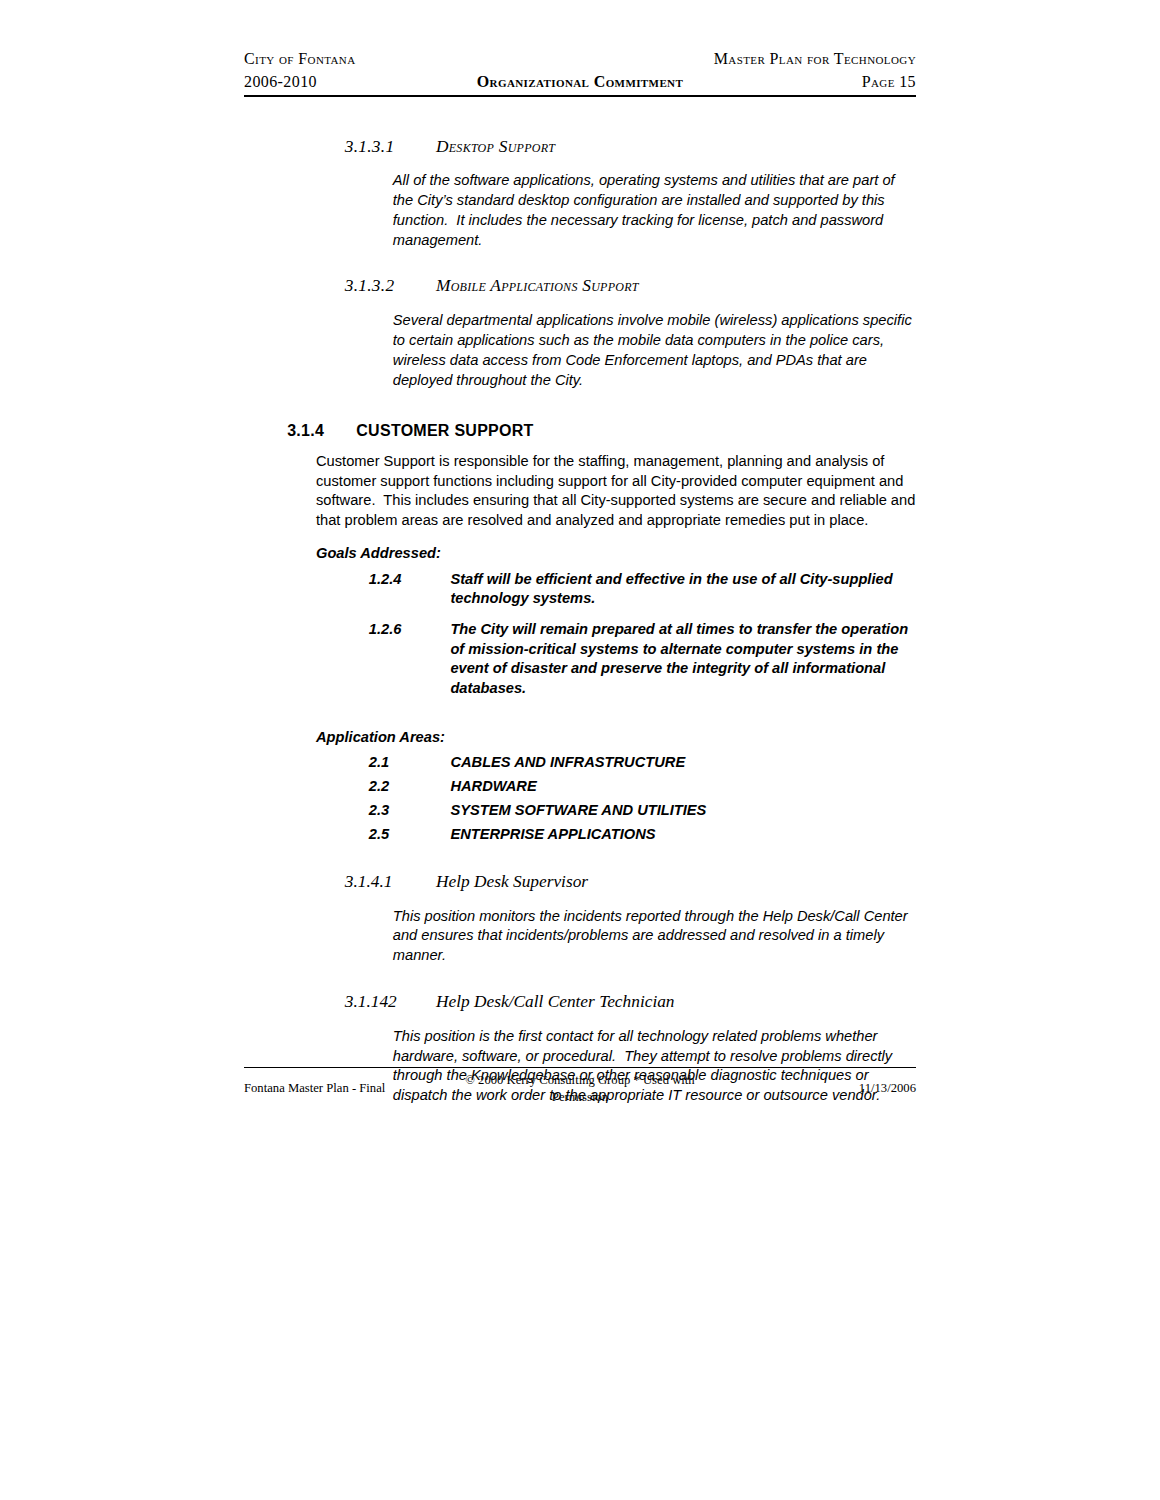| City of Fontana | | Master Plan for Technology |
| 2006-2010 | Organizational Commitment | Page 15 |
3.1.3.1 Desktop Support
All of the software applications, operating systems and utilities that are part of the City’s standard desktop configuration are installed and supported by this function. It includes the necessary tracking for license, patch and password management.
3.1.3.2 Mobile Applications Support
Several departmental applications involve mobile (wireless) applications specific to certain applications such as the mobile data computers in the police cars, wireless data access from Code Enforcement laptops, and PDAs that are deployed throughout the City.
3.1.4 CUSTOMER SUPPORT
Customer Support is responsible for the staffing, management, planning and analysis of customer support functions including support for all City-provided computer equipment and software. This includes ensuring that all City-supported systems are secure and reliable and that problem areas are resolved and analyzed and appropriate remedies put in place.
Goals Addressed:
| 1.2.4 | Staff will be efficient and effective in the use of all City-supplied technology systems. |
| 1.2.6 | The City will remain prepared at all times to transfer the operation of mission-critical systems to alternate computer systems in the event of disaster and preserve the integrity of all informational databases. |
Application Areas:
| 2.1 | CABLES AND INFRASTRUCTURE |
| 2.2 | HARDWARE |
| 2.3 | SYSTEM SOFTWARE AND UTILITIES |
| 2.5 | ENTERPRISE APPLICATIONS |
3.1.4.1 Help Desk Supervisor
This position monitors the incidents reported through the Help Desk/Call Center and ensures that incidents/problems are addressed and resolved in a timely manner.
3.1.142 Help Desk/Call Center Technician
This position is the first contact for all technology related problems whether hardware, software, or procedural. They attempt to resolve problems directly through the Knowledgebase or other reasonable diagnostic techniques or dispatch the work order to the appropriate IT resource or outsource vendor.
| Fontana Master Plan - Final | © 2000 Kerry Consulting Group * Used with Permission | 11/13/2006 |